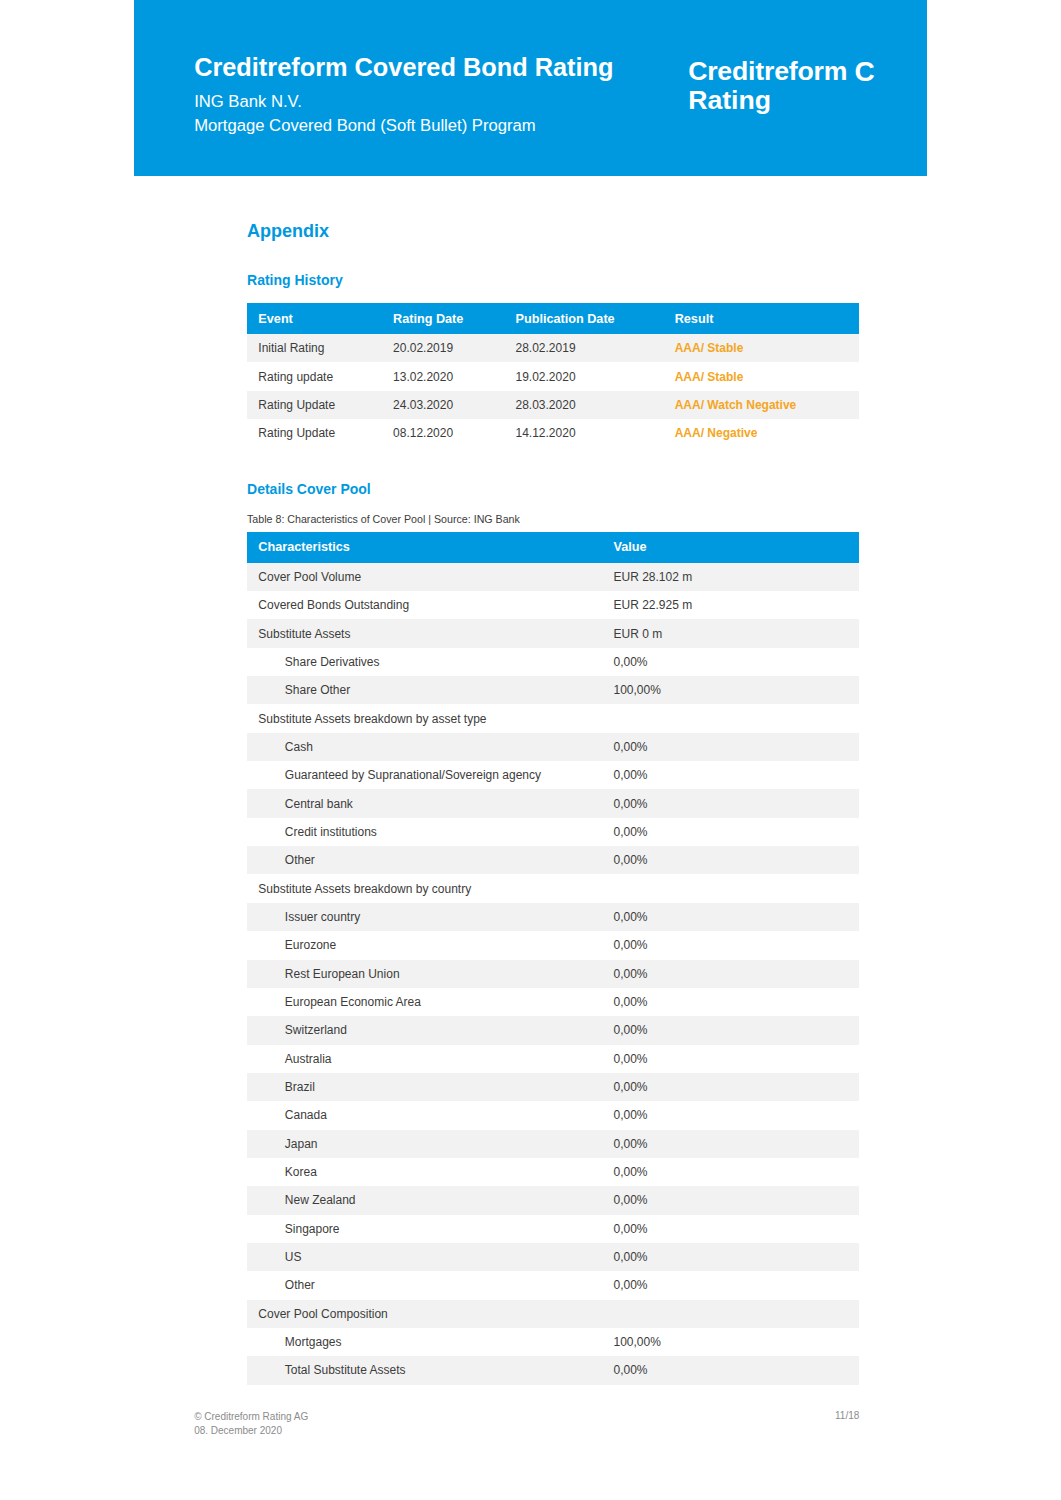Creditreform Covered Bond Rating
ING Bank N.V.
Mortgage Covered Bond (Soft Bullet) Program
Creditreform C
Rating
Appendix
Rating History
| Event | Rating Date | Publication Date | Result |
| --- | --- | --- | --- |
| Initial Rating | 20.02.2019 | 28.02.2019 | AAA/ Stable |
| Rating update | 13.02.2020 | 19.02.2020 | AAA/ Stable |
| Rating Update | 24.03.2020 | 28.03.2020 | AAA/ Watch Negative |
| Rating Update | 08.12.2020 | 14.12.2020 | AAA/ Negative |
Details Cover Pool
Table 8: Characteristics of Cover Pool | Source: ING Bank
| Characteristics | Value |
| --- | --- |
| Cover Pool Volume | EUR 28.102 m |
| Covered Bonds Outstanding | EUR 22.925 m |
| Substitute Assets | EUR 0 m |
| Share Derivatives | 0,00% |
| Share Other | 100,00% |
| Substitute Assets breakdown by asset type | |
| Cash | 0,00% |
| Guaranteed by Supranational/Sovereign agency | 0,00% |
| Central bank | 0,00% |
| Credit institutions | 0,00% |
| Other | 0,00% |
| Substitute Assets breakdown by country | |
| Issuer country | 0,00% |
| Eurozone | 0,00% |
| Rest European Union | 0,00% |
| European Economic Area | 0,00% |
| Switzerland | 0,00% |
| Australia | 0,00% |
| Brazil | 0,00% |
| Canada | 0,00% |
| Japan | 0,00% |
| Korea | 0,00% |
| New Zealand | 0,00% |
| Singapore | 0,00% |
| US | 0,00% |
| Other | 0,00% |
| Cover Pool Composition | |
| Mortgages | 100,00% |
| Total Substitute Assets | 0,00% |
© Creditreform Rating AG
08. December 2020
11/18